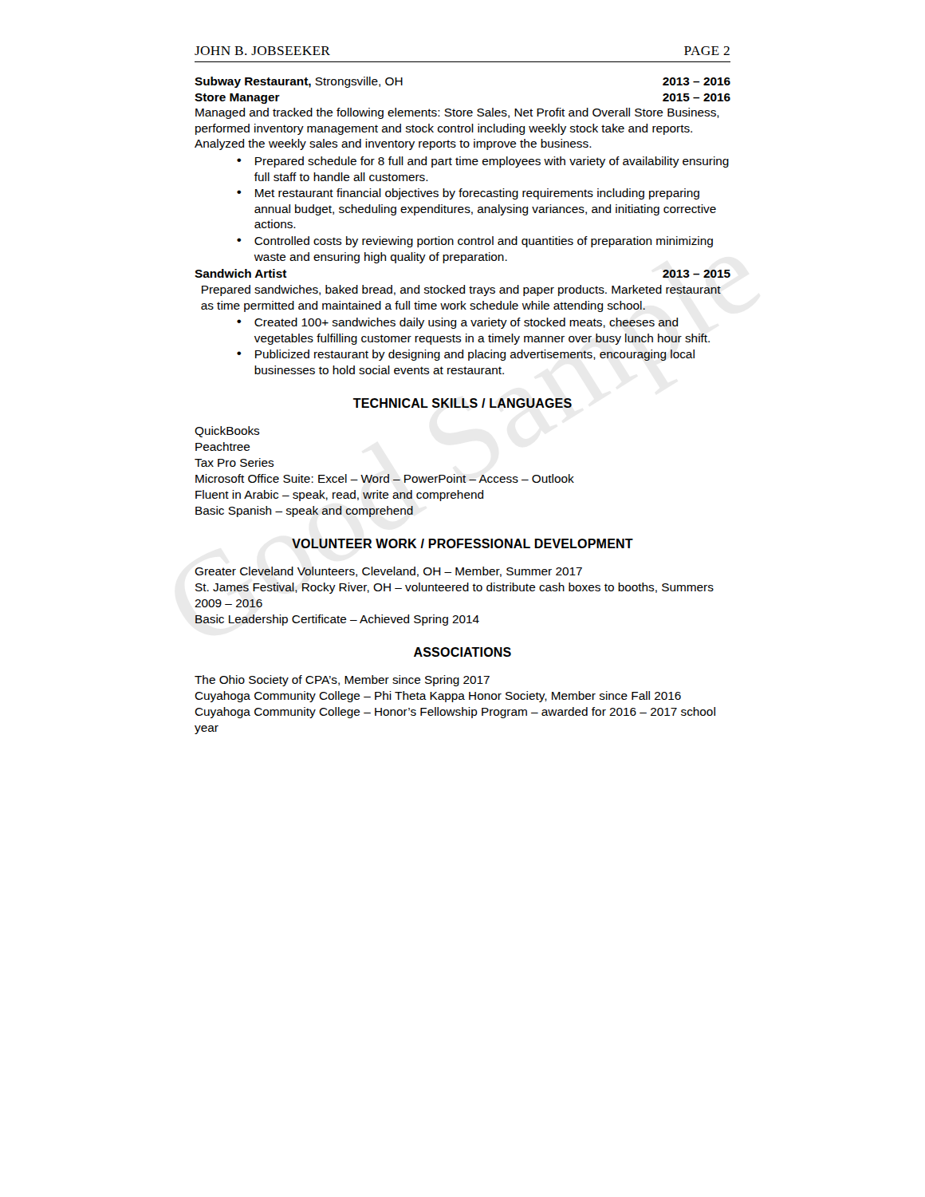Good Sample
John B. Jobseeker Page 2
Subway Restaurant, Strongsville, OH 2013 – 2016
Store Manager 2015 – 2016
Managed and tracked the following elements: Store Sales, Net Profit and Overall Store Business, performed inventory management and stock control including weekly stock take and reports. Analyzed the weekly sales and inventory reports to improve the business.
Prepared schedule for 8 full and part time employees with variety of availability ensuring full staff to handle all customers.
Met restaurant financial objectives by forecasting requirements including preparing annual budget, scheduling expenditures, analysing variances, and initiating corrective actions.
Controlled costs by reviewing portion control and quantities of preparation minimizing waste and ensuring high quality of preparation.
Sandwich Artist 2013 – 2015
Prepared sandwiches, baked bread, and stocked trays and paper products. Marketed restaurant as time permitted and maintained a full time work schedule while attending school.
Created 100+ sandwiches daily using a variety of stocked meats, cheeses and vegetables fulfilling customer requests in a timely manner over busy lunch hour shift.
Publicized restaurant by designing and placing advertisements, encouraging local businesses to hold social events at restaurant.
TECHNICAL SKILLS / LANGUAGES
QuickBooks
Peachtree
Tax Pro Series
Microsoft Office Suite: Excel – Word – PowerPoint – Access – Outlook
Fluent in Arabic – speak, read, write and comprehend
Basic Spanish – speak and comprehend
VOLUNTEER WORK / PROFESSIONAL DEVELOPMENT
Greater Cleveland Volunteers, Cleveland, OH – Member, Summer 2017
St. James Festival, Rocky River, OH – volunteered to distribute cash boxes to booths, Summers 2009 – 2016
Basic Leadership Certificate – Achieved Spring 2014
ASSOCIATIONS
The Ohio Society of CPA’s, Member since Spring 2017
Cuyahoga Community College – Phi Theta Kappa Honor Society, Member since Fall 2016
Cuyahoga Community College – Honor’s Fellowship Program – awarded for 2016 – 2017 school year